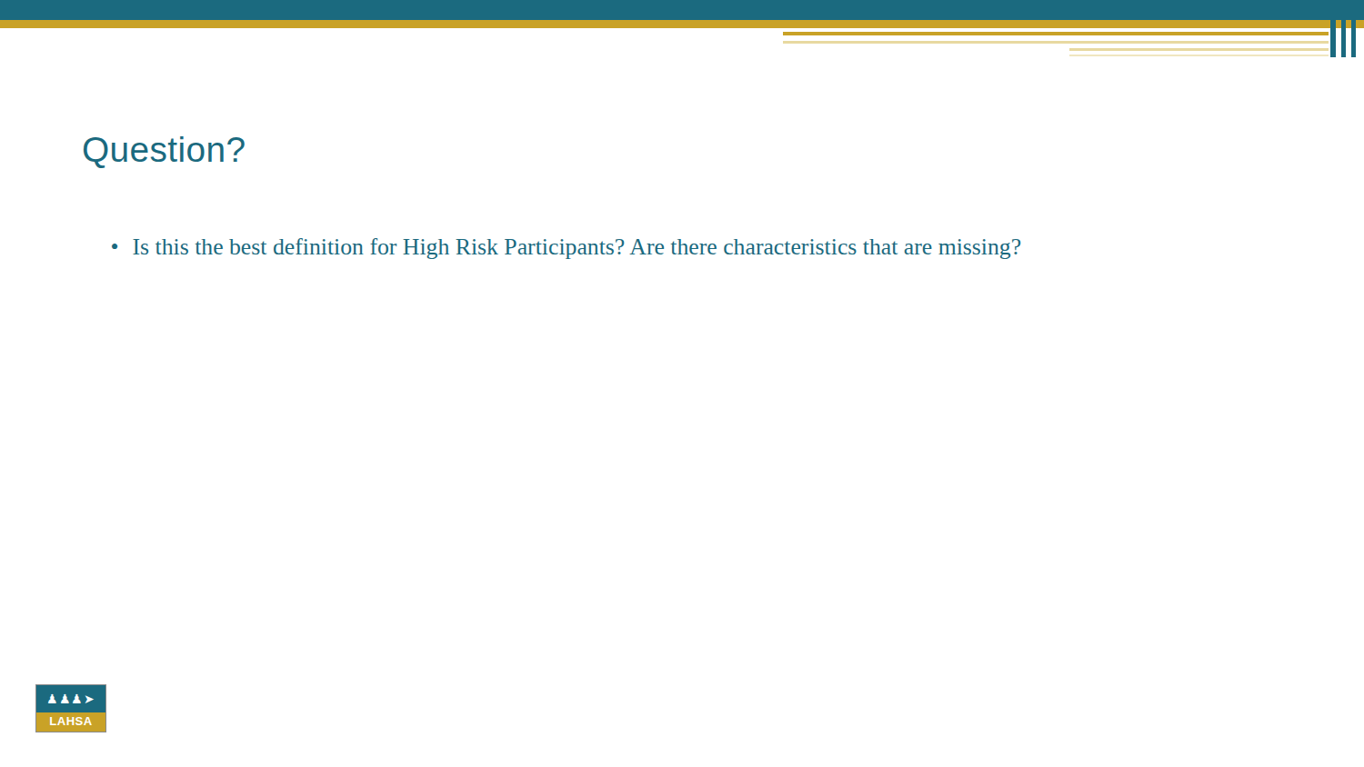Question?
Is this the best definition for High Risk Participants? Are there characteristics that are missing?
♟♟♟➤
LAHSA